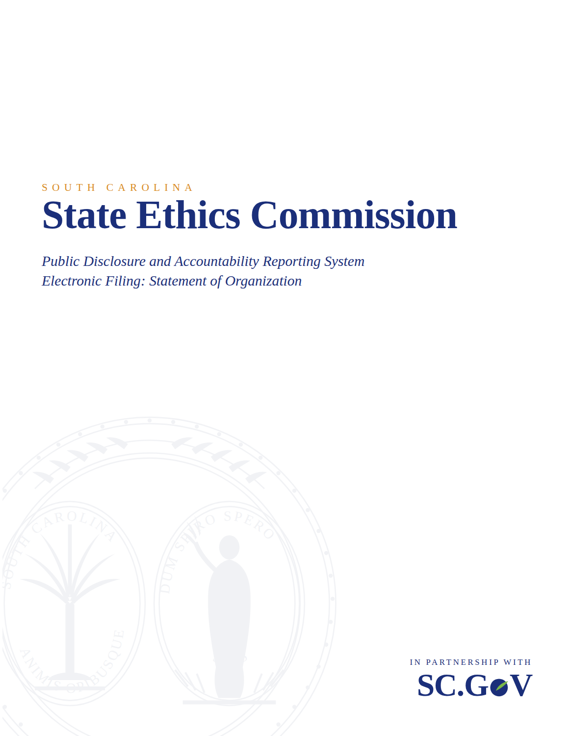SOUTH CAROLINA ANIMIS OPIBUSQUE PARATI DUM SPIRO SPERO SPES
South Carolina
State Ethics Commission
Public Disclosure and Accountability Reporting System
Electronic Filing: Statement of Organization
In partnership with
SC.G V